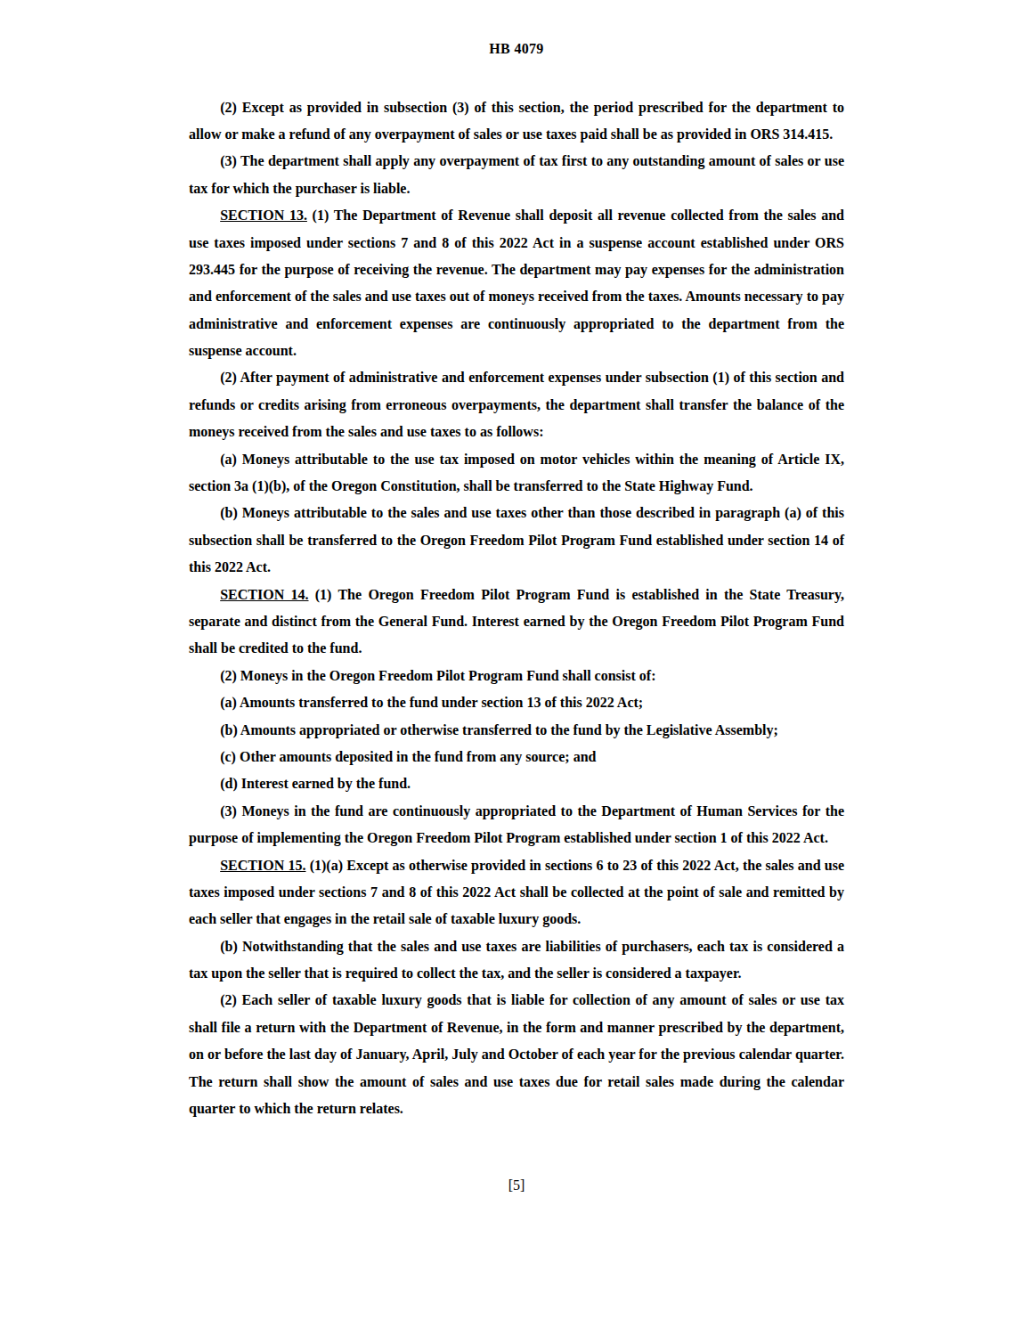HB 4079
(2) Except as provided in subsection (3) of this section, the period prescribed for the department to allow or make a refund of any overpayment of sales or use taxes paid shall be as provided in ORS 314.415.
(3) The department shall apply any overpayment of tax first to any outstanding amount of sales or use tax for which the purchaser is liable.
SECTION 13. (1) The Department of Revenue shall deposit all revenue collected from the sales and use taxes imposed under sections 7 and 8 of this 2022 Act in a suspense account established under ORS 293.445 for the purpose of receiving the revenue. The department may pay expenses for the administration and enforcement of the sales and use taxes out of moneys received from the taxes. Amounts necessary to pay administrative and enforcement expenses are continuously appropriated to the department from the suspense account.
(2) After payment of administrative and enforcement expenses under subsection (1) of this section and refunds or credits arising from erroneous overpayments, the department shall transfer the balance of the moneys received from the sales and use taxes to as follows:
(a) Moneys attributable to the use tax imposed on motor vehicles within the meaning of Article IX, section 3a (1)(b), of the Oregon Constitution, shall be transferred to the State Highway Fund.
(b) Moneys attributable to the sales and use taxes other than those described in paragraph (a) of this subsection shall be transferred to the Oregon Freedom Pilot Program Fund established under section 14 of this 2022 Act.
SECTION 14. (1) The Oregon Freedom Pilot Program Fund is established in the State Treasury, separate and distinct from the General Fund. Interest earned by the Oregon Freedom Pilot Program Fund shall be credited to the fund.
(2) Moneys in the Oregon Freedom Pilot Program Fund shall consist of:
(a) Amounts transferred to the fund under section 13 of this 2022 Act;
(b) Amounts appropriated or otherwise transferred to the fund by the Legislative Assembly;
(c) Other amounts deposited in the fund from any source; and
(d) Interest earned by the fund.
(3) Moneys in the fund are continuously appropriated to the Department of Human Services for the purpose of implementing the Oregon Freedom Pilot Program established under section 1 of this 2022 Act.
SECTION 15. (1)(a) Except as otherwise provided in sections 6 to 23 of this 2022 Act, the sales and use taxes imposed under sections 7 and 8 of this 2022 Act shall be collected at the point of sale and remitted by each seller that engages in the retail sale of taxable luxury goods.
(b) Notwithstanding that the sales and use taxes are liabilities of purchasers, each tax is considered a tax upon the seller that is required to collect the tax, and the seller is considered a taxpayer.
(2) Each seller of taxable luxury goods that is liable for collection of any amount of sales or use tax shall file a return with the Department of Revenue, in the form and manner prescribed by the department, on or before the last day of January, April, July and October of each year for the previous calendar quarter. The return shall show the amount of sales and use taxes due for retail sales made during the calendar quarter to which the return relates.
[5]